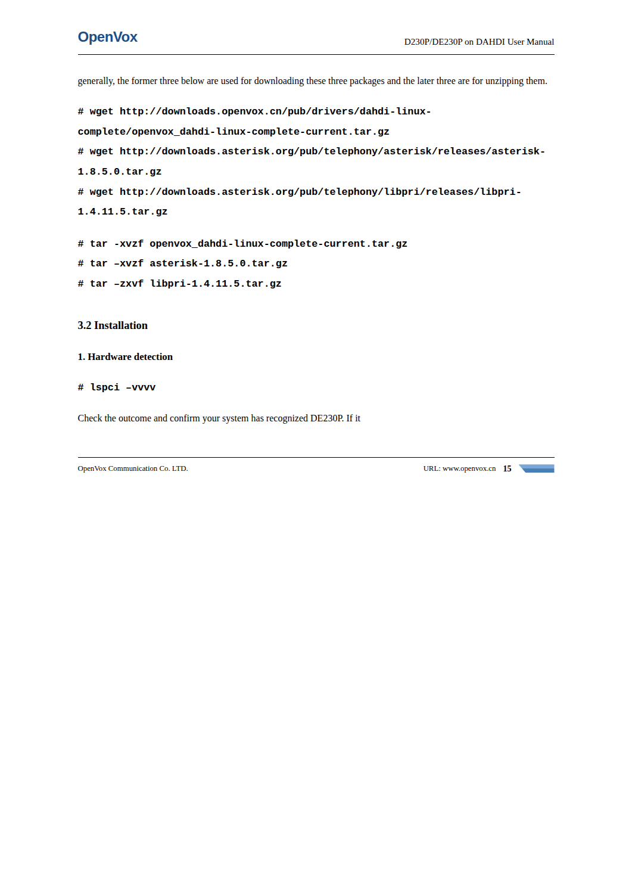Open Vox
D230P/DE230P on DAHDI User Manual
generally, the former three below are used for downloading these three packages and the later three are for unzipping them.
# wget http://downloads.openvox.cn/pub/drivers/dahdi-linux-complete/openvox_dahdi-linux-complete-current.tar.gz
# wget http://downloads.asterisk.org/pub/telephony/asterisk/releases/asterisk-1.8.5.0.tar.gz
# wget http://downloads.asterisk.org/pub/telephony/libpri/releases/libpri-1.4.11.5.tar.gz
# tar -xvzf openvox_dahdi-linux-complete-current.tar.gz
# tar –xvzf asterisk-1.8.5.0.tar.gz
# tar –zxvf libpri-1.4.11.5.tar.gz
3.2 Installation
1. Hardware detection
# lspci –vvvv
Check the outcome and confirm your system has recognized DE230P. If it
OpenVox Communication Co. LTD.
URL: www.openvox.cn 15